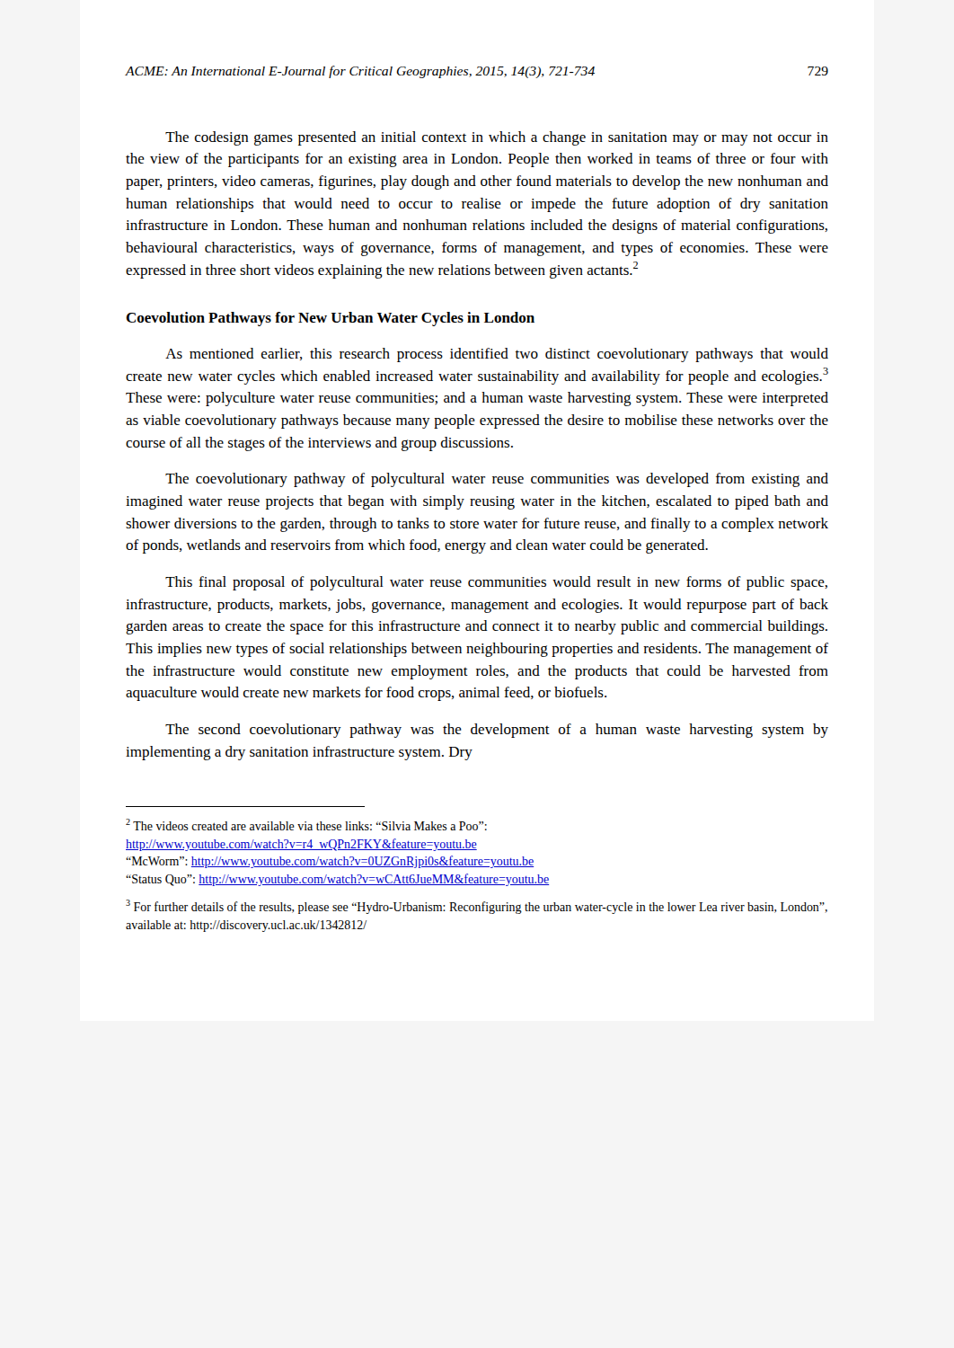ACME: An International E-Journal for Critical Geographies, 2015, 14(3), 721-734 729
The codesign games presented an initial context in which a change in sanitation may or may not occur in the view of the participants for an existing area in London. People then worked in teams of three or four with paper, printers, video cameras, figurines, play dough and other found materials to develop the new nonhuman and human relationships that would need to occur to realise or impede the future adoption of dry sanitation infrastructure in London. These human and nonhuman relations included the designs of material configurations, behavioural characteristics, ways of governance, forms of management, and types of economies. These were expressed in three short videos explaining the new relations between given actants.2
Coevolution Pathways for New Urban Water Cycles in London
As mentioned earlier, this research process identified two distinct coevolutionary pathways that would create new water cycles which enabled increased water sustainability and availability for people and ecologies.3 These were: polyculture water reuse communities; and a human waste harvesting system. These were interpreted as viable coevolutionary pathways because many people expressed the desire to mobilise these networks over the course of all the stages of the interviews and group discussions.
The coevolutionary pathway of polycultural water reuse communities was developed from existing and imagined water reuse projects that began with simply reusing water in the kitchen, escalated to piped bath and shower diversions to the garden, through to tanks to store water for future reuse, and finally to a complex network of ponds, wetlands and reservoirs from which food, energy and clean water could be generated.
This final proposal of polycultural water reuse communities would result in new forms of public space, infrastructure, products, markets, jobs, governance, management and ecologies. It would repurpose part of back garden areas to create the space for this infrastructure and connect it to nearby public and commercial buildings. This implies new types of social relationships between neighbouring properties and residents. The management of the infrastructure would constitute new employment roles, and the products that could be harvested from aquaculture would create new markets for food crops, animal feed, or biofuels.
The second coevolutionary pathway was the development of a human waste harvesting system by implementing a dry sanitation infrastructure system. Dry
2 The videos created are available via these links: “Silvia Makes a Poo”:
http://www.youtube.com/watch?v=r4_wQPn2FKY&feature=youtu.be
“McWorm”: http://www.youtube.com/watch?v=0UZGnRjpi0s&feature=youtu.be
“Status Quo”: http://www.youtube.com/watch?v=wCAtt6JueMM&feature=youtu.be
3 For further details of the results, please see “Hydro-Urbanism: Reconfiguring the urban water-cycle in the lower Lea river basin, London”, available at: http://discovery.ucl.ac.uk/1342812/